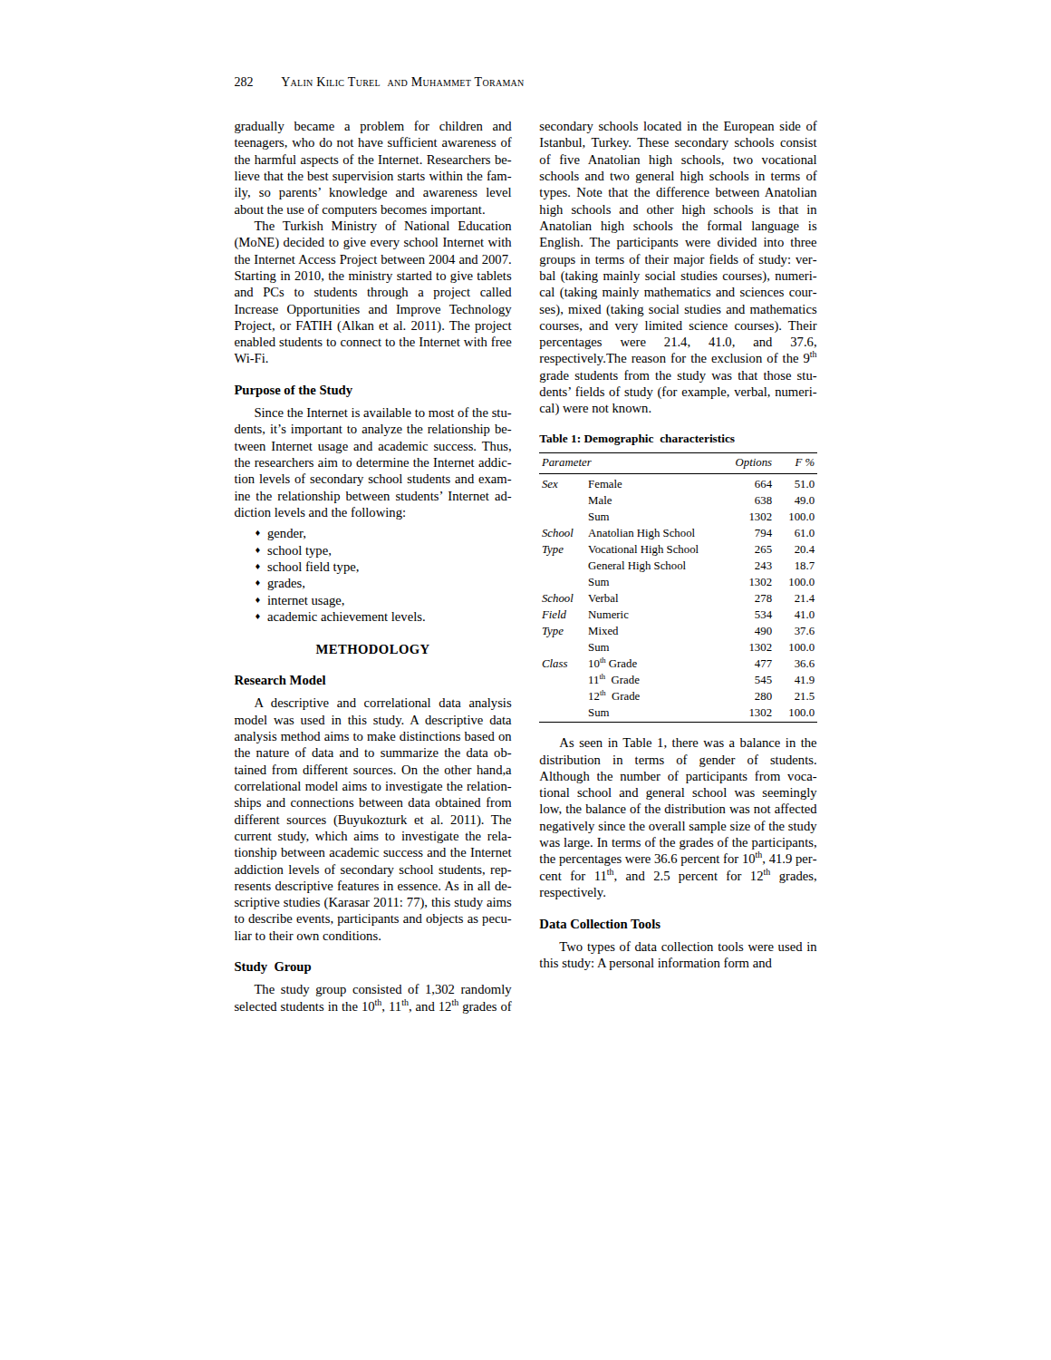282 Yalin Kilic Turel and Muhammet Toraman
gradually became a problem for children and teenagers, who do not have sufficient awareness of the harmful aspects of the Internet. Researchers believe that the best supervision starts within the family, so parents’ knowledge and awareness level about the use of computers becomes important.
The Turkish Ministry of National Education (MoNE) decided to give every school Internet with the Internet Access Project between 2004 and 2007. Starting in 2010, the ministry started to give tablets and PCs to students through a project called Increase Opportunities and Improve Technology Project, or FATIH (Alkan et al. 2011). The project enabled students to connect to the Internet with free Wi-Fi.
Purpose of the Study
Since the Internet is available to most of the students, it’s important to analyze the relationship between Internet usage and academic success. Thus, the researchers aim to determine the Internet addiction levels of secondary school students and examine the relationship between students’ Internet addiction levels and the following:
gender,
school type,
school field type,
grades,
internet usage,
academic achievement levels.
METHODOLOGY
Research Model
A descriptive and correlational data analysis model was used in this study. A descriptive data analysis method aims to make distinctions based on the nature of data and to summarize the data obtained from different sources. On the other hand,a correlational model aims to investigate the relationships and connections between data obtained from different sources (Buyukozturk et al. 2011). The current study, which aims to investigate the relationship between academic success and the Internet addiction levels of secondary school students, represents descriptive features in essence. As in all descriptive studies (Karasar 2011: 77), this study aims to describe events, participants and objects as peculiar to their own conditions.
Study Group
The study group consisted of 1,302 randomly selected students in the 10th, 11th, and 12th grades of secondary schools located in the European side of Istanbul, Turkey. These secondary schools consist of five Anatolian high schools, two vocational schools and two general high schools in terms of types. Note that the difference between Anatolian high schools and other high schools is that in Anatolian high schools the formal language is English. The participants were divided into three groups in terms of their major fields of study: verbal (taking mainly social studies courses), numerical (taking mainly mathematics and sciences courses), mixed (taking social studies and mathematics courses, and very limited science courses). Their percentages were 21.4, 41.0, and 37.6, respectively.The reason for the exclusion of the 9th grade students from the study was that those students’ fields of study (for example, verbal, numerical) were not known.
Table 1: Demographic characteristics
| Parameter | Options | F % |
| --- | --- | --- |
| Sex | Female | 664 | 51.0 |
| | Male | 638 | 49.0 |
| | Sum | 1302 | 100.0 |
| School | Anatolian High School | 794 | 61.0 |
| Type | Vocational High School | 265 | 20.4 |
| | General High School | 243 | 18.7 |
| | Sum | 1302 | 100.0 |
| School | Verbal | 278 | 21.4 |
| Field | Numeric | 534 | 41.0 |
| Type | Mixed | 490 | 37.6 |
| | Sum | 1302 | 100.0 |
| Class | 10 th Grade | 477 | 36.6 |
| | 11 th Grade | 545 | 41.9 |
| | 12 th Grade | 280 | 21.5 |
| | Sum | 1302 | 100.0 |
As seen in Table 1, there was a balance in the distribution in terms of gender of students. Although the number of participants from vocational school and general school was seemingly low, the balance of the distribution was not affected negatively since the overall sample size of the study was large. In terms of the grades of the participants, the percentages were 36.6 percent for 10th, 41.9 percent for 11th, and 2.5 percent for 12th grades, respectively.
Data Collection Tools
Two types of data collection tools were used in this study: A personal information form and